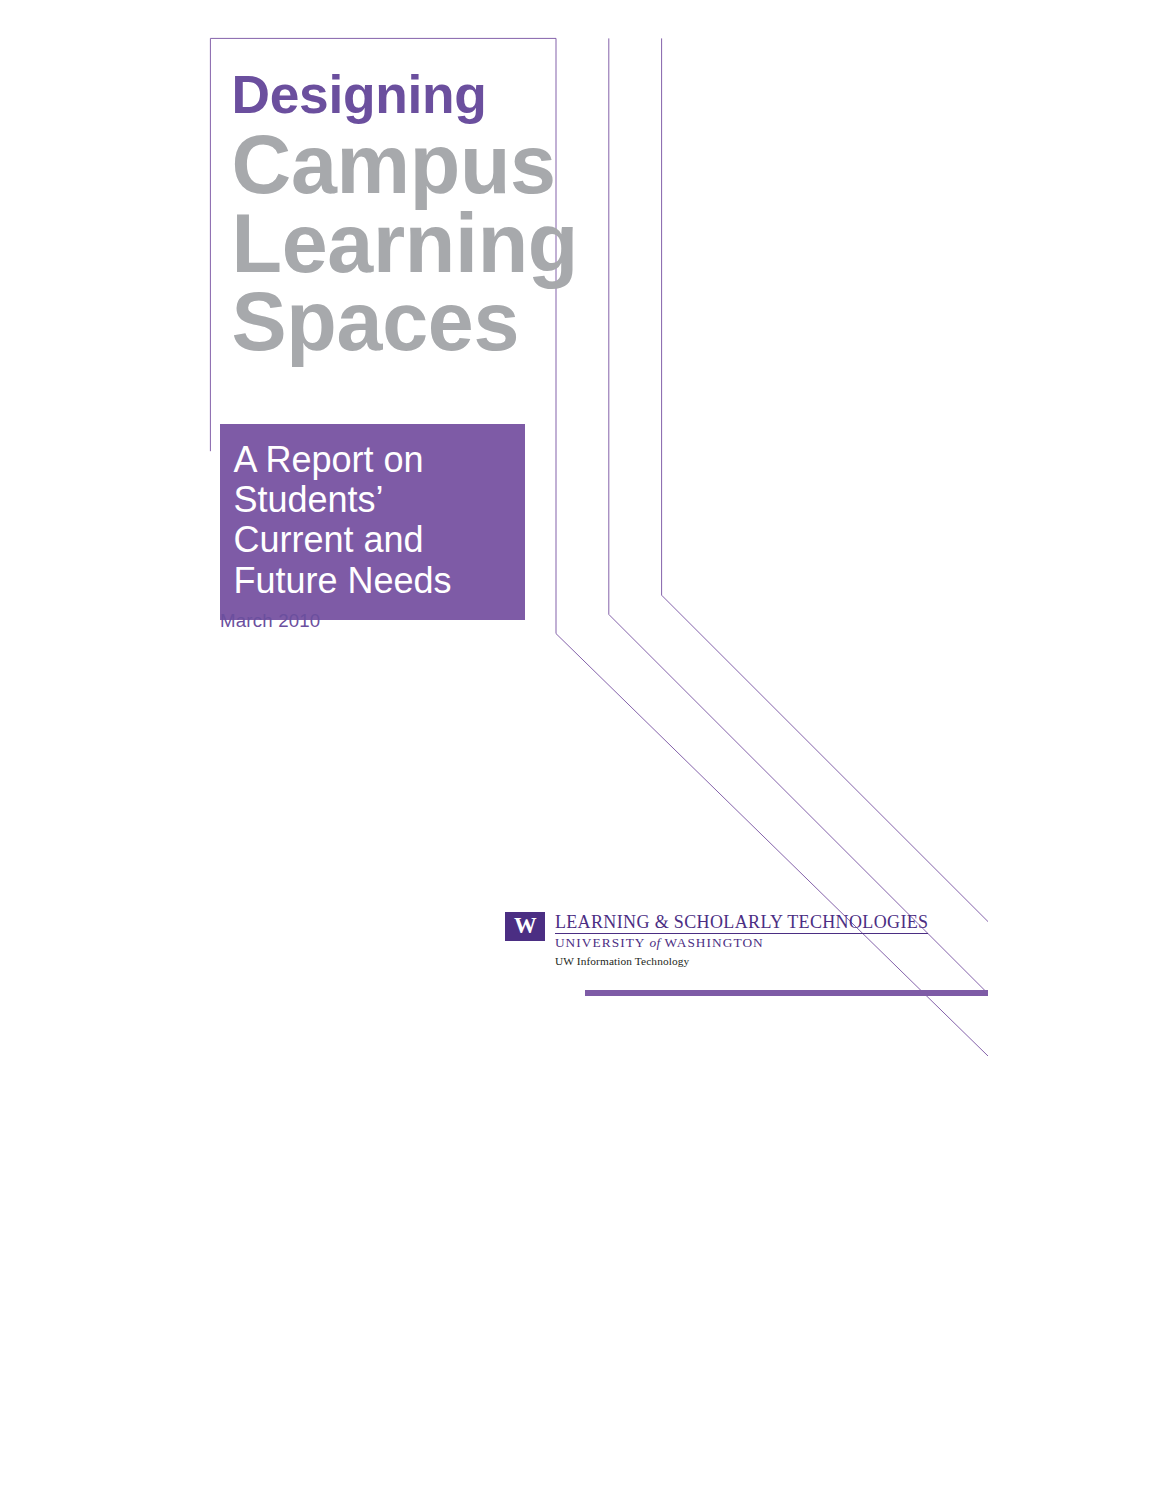Designing Campus Learning Spaces
A Report on Students’ Current and Future Needs
March 2010
W
LEARNING & SCHOLARLY TECHNOLOGIES UNIVERSITY of WASHINGTON UW Information Technology